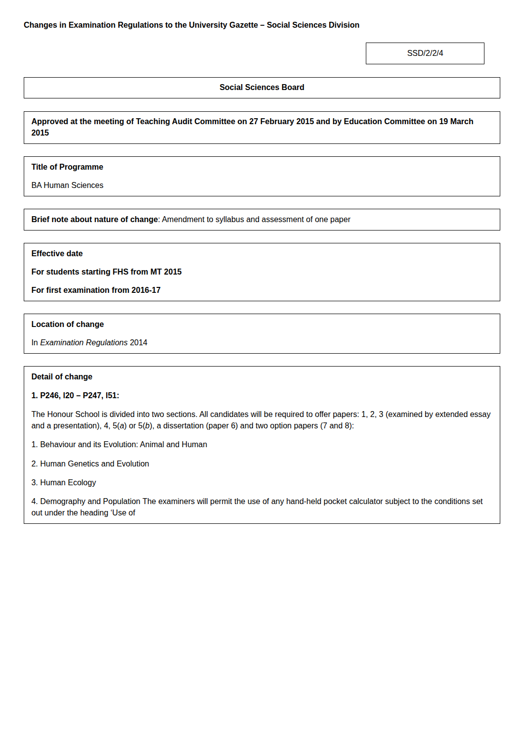Changes in Examination Regulations to the University Gazette – Social Sciences Division
SSD/2/2/4
Social Sciences Board
Approved at the meeting of Teaching Audit Committee on 27 February 2015 and by Education Committee on 19 March 2015
Title of Programme
BA Human Sciences
Brief note about nature of change: Amendment to syllabus and assessment of one paper
Effective date
For students starting FHS from MT 2015
For first examination from 2016-17
Location of change
In Examination Regulations 2014
Detail of change
1. P246, l20 – P247, l51:
The Honour School is divided into two sections. All candidates will be required to offer papers: 1, 2, 3 (examined by extended essay and a presentation), 4, 5(a) or 5(b), a dissertation (paper 6) and two option papers (7 and 8):
1. Behaviour and its Evolution: Animal and Human
2. Human Genetics and Evolution
3. Human Ecology
4. Demography and Population The examiners will permit the use of any hand-held pocket calculator subject to the conditions set out under the heading ‘Use of